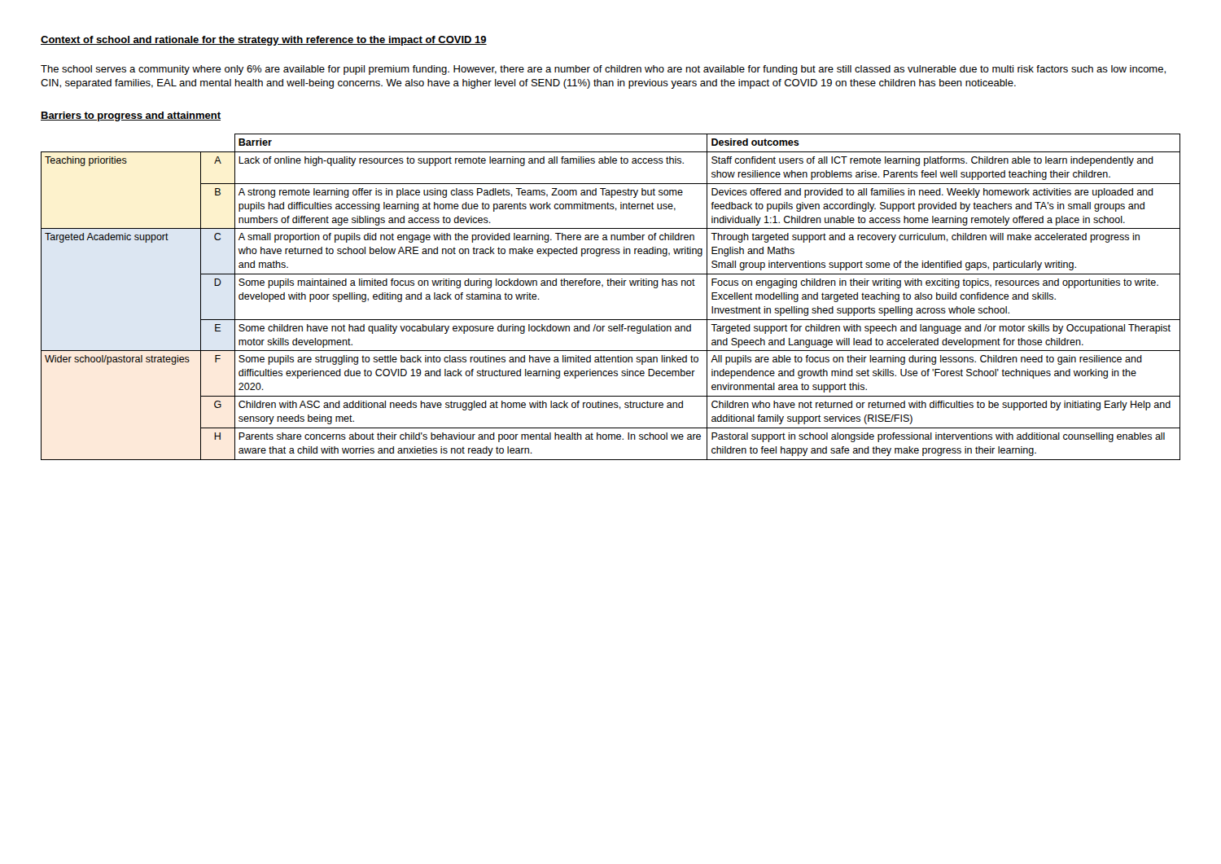Context of school and rationale for the strategy with reference to the impact of COVID 19
The school serves a community where only 6% are available for pupil premium funding. However, there are a number of children who are not available for funding but are still classed as vulnerable due to multi risk factors such as low income, CIN, separated families, EAL and mental health and well-being concerns. We also have a higher level of SEND (11%) than in previous years and the impact of COVID 19 on these children has been noticeable.
Barriers to progress and attainment
| | | Barrier | Desired outcomes |
| Teaching priorities | A | Lack of online high-quality resources to support remote learning and all families able to access this. | Staff confident users of all ICT remote learning platforms. Children able to learn independently and show resilience when problems arise. Parents feel well supported teaching their children. |
| B | A strong remote learning offer is in place using class Padlets, Teams, Zoom and Tapestry but some pupils had difficulties accessing learning at home due to parents work commitments, internet use, numbers of different age siblings and access to devices. | Devices offered and provided to all families in need. Weekly homework activities are uploaded and feedback to pupils given accordingly. Support provided by teachers and TA's in small groups and individually 1:1. Children unable to access home learning remotely offered a place in school. |
| Targeted Academic support | C | A small proportion of pupils did not engage with the provided learning. There are a number of children who have returned to school below ARE and not on track to make expected progress in reading, writing and maths. | Through targeted support and a recovery curriculum, children will make accelerated progress in English and Maths Small group interventions support some of the identified gaps, particularly writing. |
| D | Some pupils maintained a limited focus on writing during lockdown and therefore, their writing has not developed with poor spelling, editing and a lack of stamina to write. | Focus on engaging children in their writing with exciting topics, resources and opportunities to write. Excellent modelling and targeted teaching to also build confidence and skills. Investment in spelling shed supports spelling across whole school. |
| E | Some children have not had quality vocabulary exposure during lockdown and /or self-regulation and motor skills development. | Targeted support for children with speech and language and /or motor skills by Occupational Therapist and Speech and Language will lead to accelerated development for those children. |
| Wider school/pastoral strategies | F | Some pupils are struggling to settle back into class routines and have a limited attention span linked to difficulties experienced due to COVID 19 and lack of structured learning experiences since December 2020. | All pupils are able to focus on their learning during lessons. Children need to gain resilience and independence and growth mind set skills. Use of 'Forest School' techniques and working in the environmental area to support this. |
| G | Children with ASC and additional needs have struggled at home with lack of routines, structure and sensory needs being met. | Children who have not returned or returned with difficulties to be supported by initiating Early Help and additional family support services (RISE/FIS) |
| H | Parents share concerns about their child's behaviour and poor mental health at home. In school we are aware that a child with worries and anxieties is not ready to learn. | Pastoral support in school alongside professional interventions with additional counselling enables all children to feel happy and safe and they make progress in their learning. |